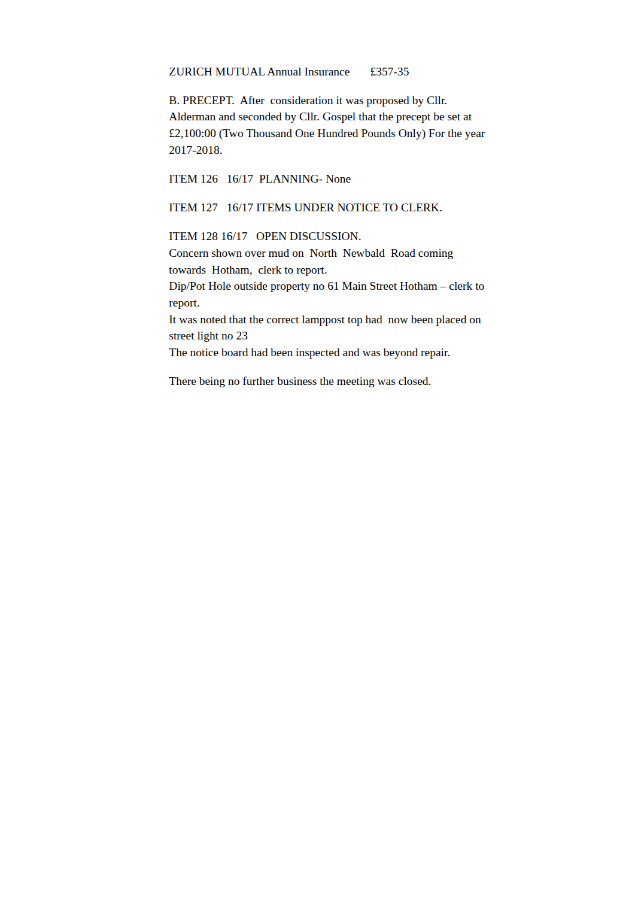ZURICH MUTUAL Annual Insurance £357-35
B. PRECEPT. After consideration it was proposed by Cllr. Alderman and seconded by Cllr. Gospel that the precept be set at £2,100:00 (Two Thousand One Hundred Pounds Only) For the year 2017-2018.
ITEM 126 16/17 PLANNING- None
ITEM 127 16/17 ITEMS UNDER NOTICE TO CLERK.
ITEM 128 16/17 OPEN DISCUSSION.
Concern shown over mud on North Newbald Road coming towards Hotham, clerk to report.
Dip/Pot Hole outside property no 61 Main Street Hotham – clerk to report.
It was noted that the correct lamppost top had now been placed on street light no 23
The notice board had been inspected and was beyond repair.
There being no further business the meeting was closed.